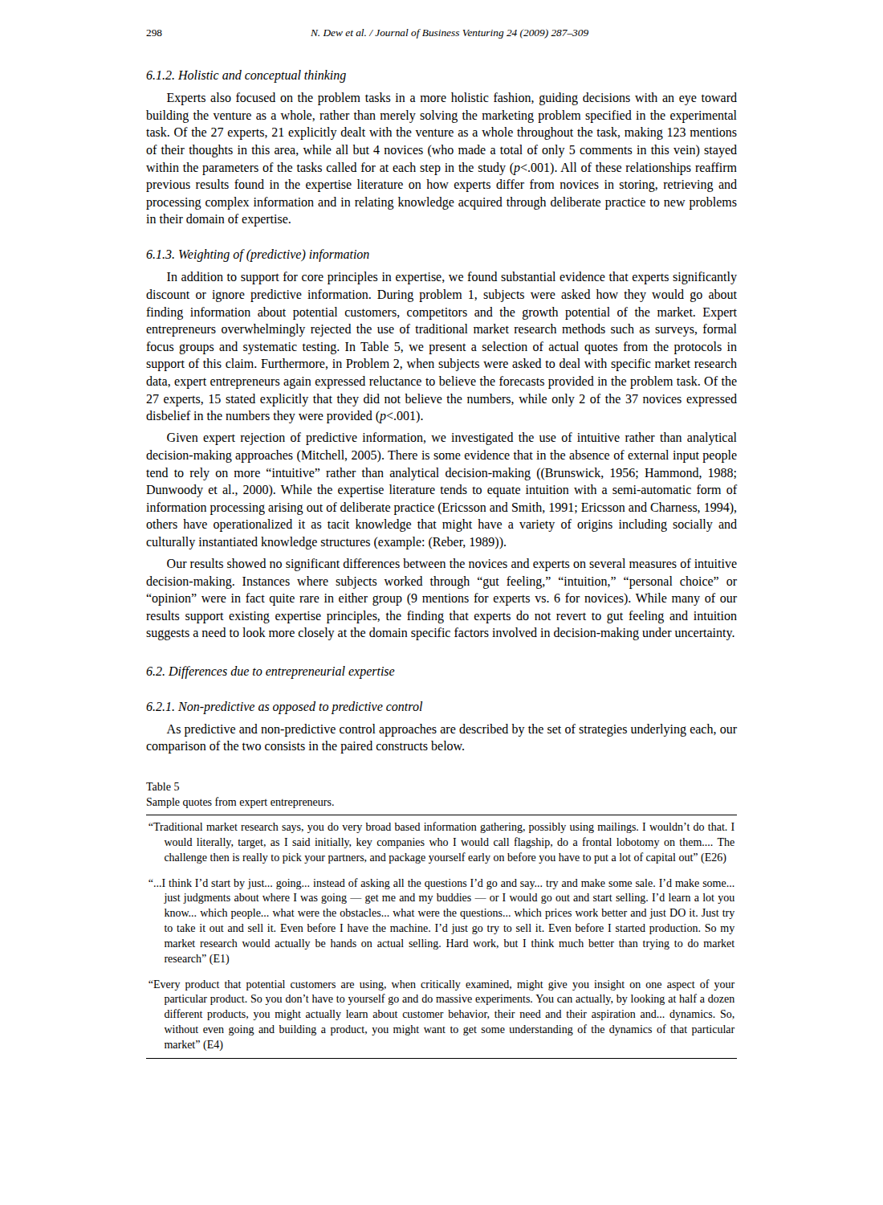298 N. Dew et al. / Journal of Business Venturing 24 (2009) 287–309
6.1.2. Holistic and conceptual thinking
Experts also focused on the problem tasks in a more holistic fashion, guiding decisions with an eye toward building the venture as a whole, rather than merely solving the marketing problem specified in the experimental task. Of the 27 experts, 21 explicitly dealt with the venture as a whole throughout the task, making 123 mentions of their thoughts in this area, while all but 4 novices (who made a total of only 5 comments in this vein) stayed within the parameters of the tasks called for at each step in the study (p<.001). All of these relationships reaffirm previous results found in the expertise literature on how experts differ from novices in storing, retrieving and processing complex information and in relating knowledge acquired through deliberate practice to new problems in their domain of expertise.
6.1.3. Weighting of (predictive) information
In addition to support for core principles in expertise, we found substantial evidence that experts significantly discount or ignore predictive information. During problem 1, subjects were asked how they would go about finding information about potential customers, competitors and the growth potential of the market. Expert entrepreneurs overwhelmingly rejected the use of traditional market research methods such as surveys, formal focus groups and systematic testing. In Table 5, we present a selection of actual quotes from the protocols in support of this claim. Furthermore, in Problem 2, when subjects were asked to deal with specific market research data, expert entrepreneurs again expressed reluctance to believe the forecasts provided in the problem task. Of the 27 experts, 15 stated explicitly that they did not believe the numbers, while only 2 of the 37 novices expressed disbelief in the numbers they were provided (p<.001).
Given expert rejection of predictive information, we investigated the use of intuitive rather than analytical decision-making approaches (Mitchell, 2005). There is some evidence that in the absence of external input people tend to rely on more “intuitive” rather than analytical decision-making ((Brunswick, 1956; Hammond, 1988; Dunwoody et al., 2000). While the expertise literature tends to equate intuition with a semi-automatic form of information processing arising out of deliberate practice (Ericsson and Smith, 1991; Ericsson and Charness, 1994), others have operationalized it as tacit knowledge that might have a variety of origins including socially and culturally instantiated knowledge structures (example: (Reber, 1989)).
Our results showed no significant differences between the novices and experts on several measures of intuitive decision-making. Instances where subjects worked through “gut feeling,” “intuition,” “personal choice” or “opinion” were in fact quite rare in either group (9 mentions for experts vs. 6 for novices). While many of our results support existing expertise principles, the finding that experts do not revert to gut feeling and intuition suggests a need to look more closely at the domain specific factors involved in decision-making under uncertainty.
6.2. Differences due to entrepreneurial expertise
6.2.1. Non-predictive as opposed to predictive control
As predictive and non-predictive control approaches are described by the set of strategies underlying each, our comparison of the two consists in the paired constructs below.
Table 5
Sample quotes from expert entrepreneurs.
| “Traditional market research says, you do very broad based information gathering, possibly using mailings. I wouldn’t do that. I would literally, target, as I said initially, key companies who I would call flagship, do a frontal lobotomy on them.... The challenge then is really to pick your partners, and package yourself early on before you have to put a lot of capital out” (E26) |
| “...I think I’d start by just... going... instead of asking all the questions I’d go and say... try and make some sale. I’d make some... just judgments about where I was going — get me and my buddies — or I would go out and start selling. I’d learn a lot you know... which people... what were the obstacles... what were the questions... which prices work better and just DO it. Just try to take it out and sell it. Even before I have the machine. I’d just go try to sell it. Even before I started production. So my market research would actually be hands on actual selling. Hard work, but I think much better than trying to do market research” (E1) |
| “Every product that potential customers are using, when critically examined, might give you insight on one aspect of your particular product. So you don’t have to yourself go and do massive experiments. You can actually, by looking at half a dozen different products, you might actually learn about customer behavior, their need and their aspiration and... dynamics. So, without even going and building a product, you might want to get some understanding of the dynamics of that particular market” (E4) |